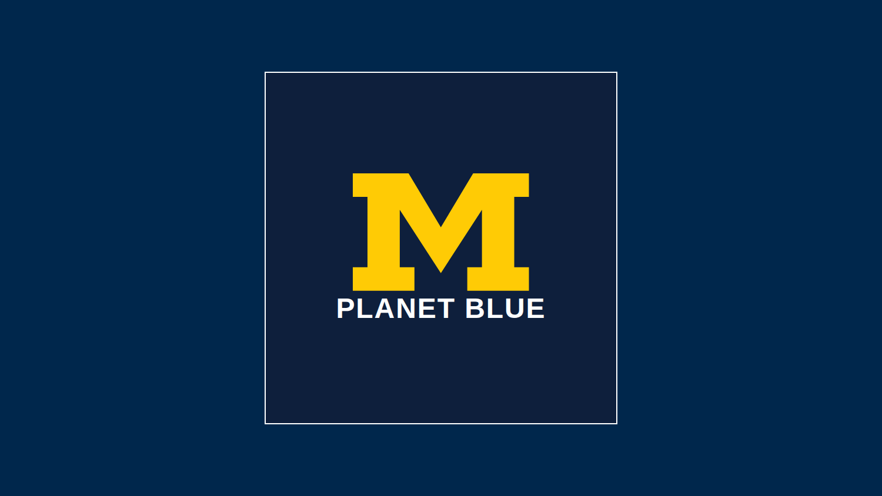Planet Blue — University of Michigan
Planet Blue